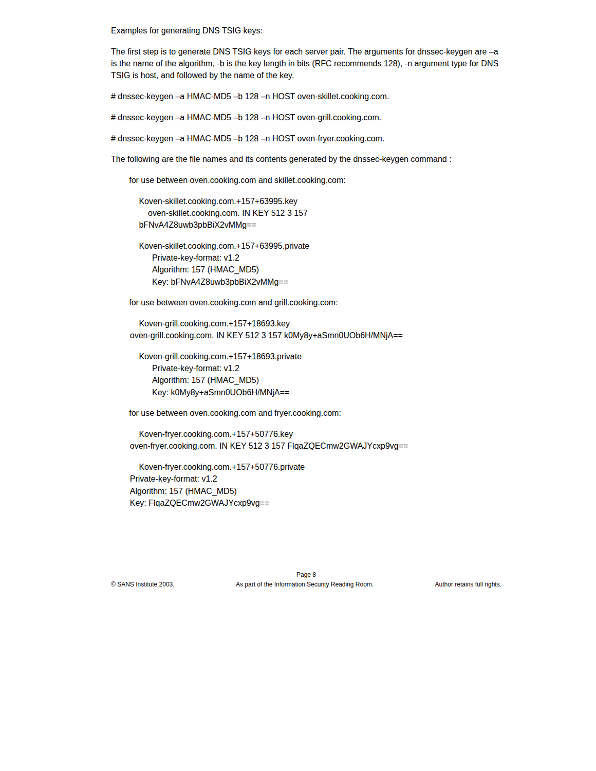Examples for generating DNS TSIG keys:
The first step is to generate DNS TSIG keys for each server pair. The arguments for dnssec-keygen are –a is the name of the algorithm, -b is the key length in bits (RFC recommends 128), -n argument type for DNS TSIG is host, and followed by the name of the key.
# dnssec-keygen –a HMAC-MD5 –b 128 –n HOST oven-skillet.cooking.com.
# dnssec-keygen –a HMAC-MD5 –b 128 –n HOST oven-grill.cooking.com.
# dnssec-keygen –a HMAC-MD5 –b 128 –n HOST oven-fryer.cooking.com.
The following are the file names and its contents generated by the dnssec-keygen command :
for use between oven.cooking.com and skillet.cooking.com:
Koven-skillet.cooking.com.+157+63995.key
oven-skillet.cooking.com. IN KEY 512 3 157
bFNvA4Z8uwb3pbBiX2vMMg==
Koven-skillet.cooking.com.+157+63995.private
Private-key-format: v1.2
Algorithm: 157 (HMAC_MD5)
Key: bFNvA4Z8uwb3pbBiX2vMMg==
for use between oven.cooking.com and grill.cooking.com:
Koven-grill.cooking.com.+157+18693.key
oven-grill.cooking.com. IN KEY 512 3 157 k0My8y+aSmn0UOb6H/MNjA==
Koven-grill.cooking.com.+157+18693.private
Private-key-format: v1.2
Algorithm: 157 (HMAC_MD5)
Key: k0My8y+aSmn0UOb6H/MNjA==
for use between oven.cooking.com and fryer.cooking.com:
Koven-fryer.cooking.com.+157+50776.key
oven-fryer.cooking.com. IN KEY 512 3 157 FlqaZQECmw2GWAJYcxp9vg==
Koven-fryer.cooking.com.+157+50776.private
Private-key-format: v1.2
Algorithm: 157 (HMAC_MD5)
Key: FlqaZQECmw2GWAJYcxp9vg==
Page 8
© SANS Institute 2003, As part of the Information Security Reading Room. Author retains full rights.